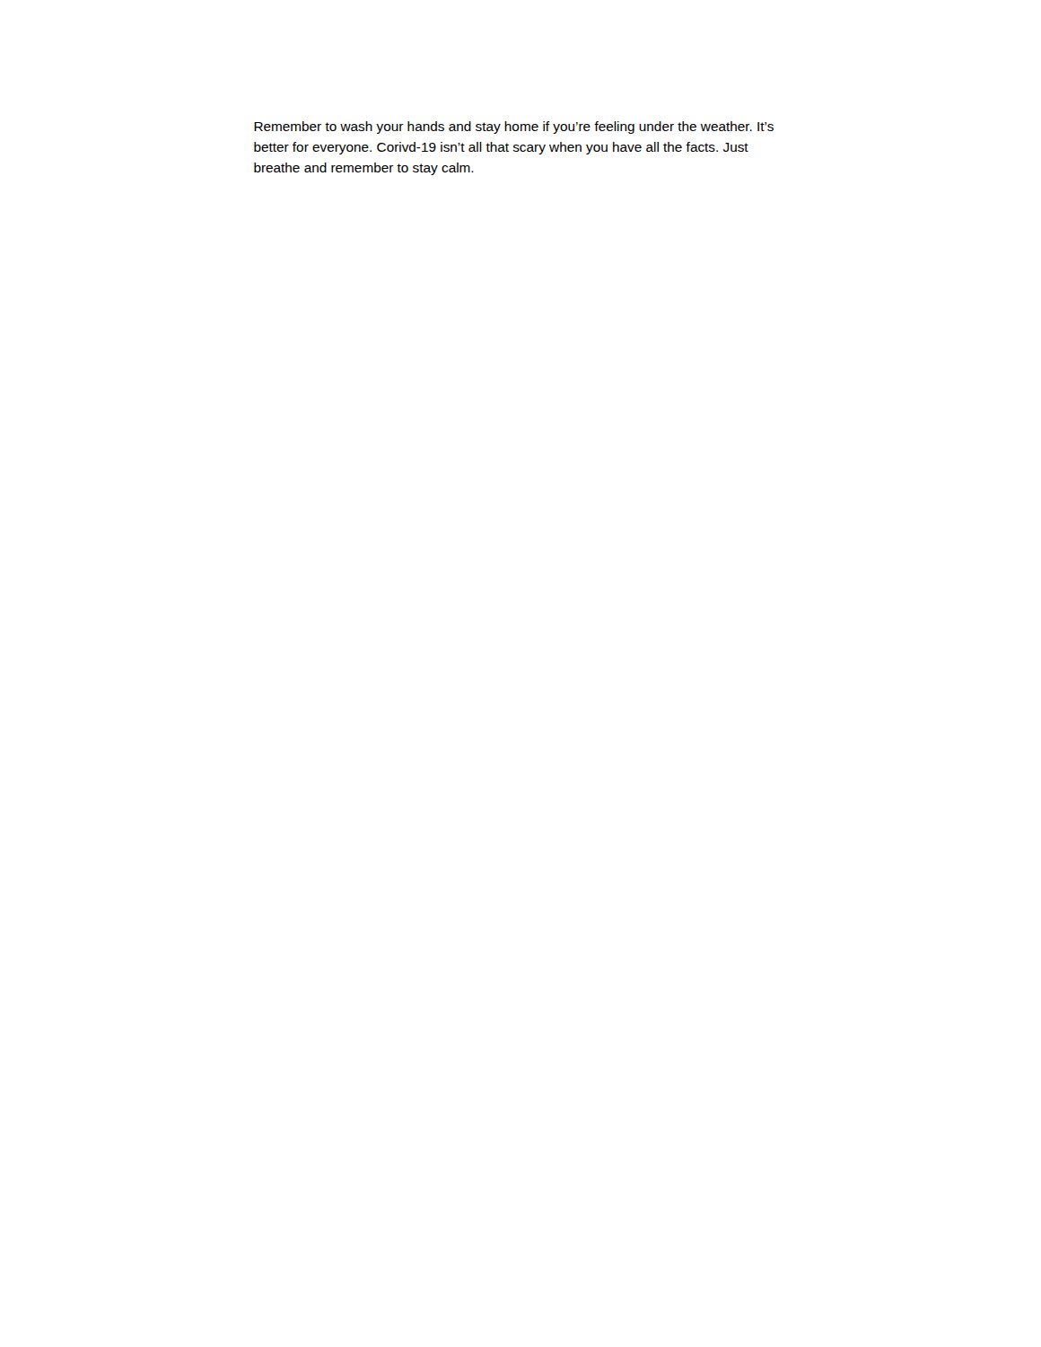Remember to wash your hands and stay home if you’re feeling under the weather. It’s better for everyone. Corivd-19 isn’t all that scary when you have all the facts. Just breathe and remember to stay calm.